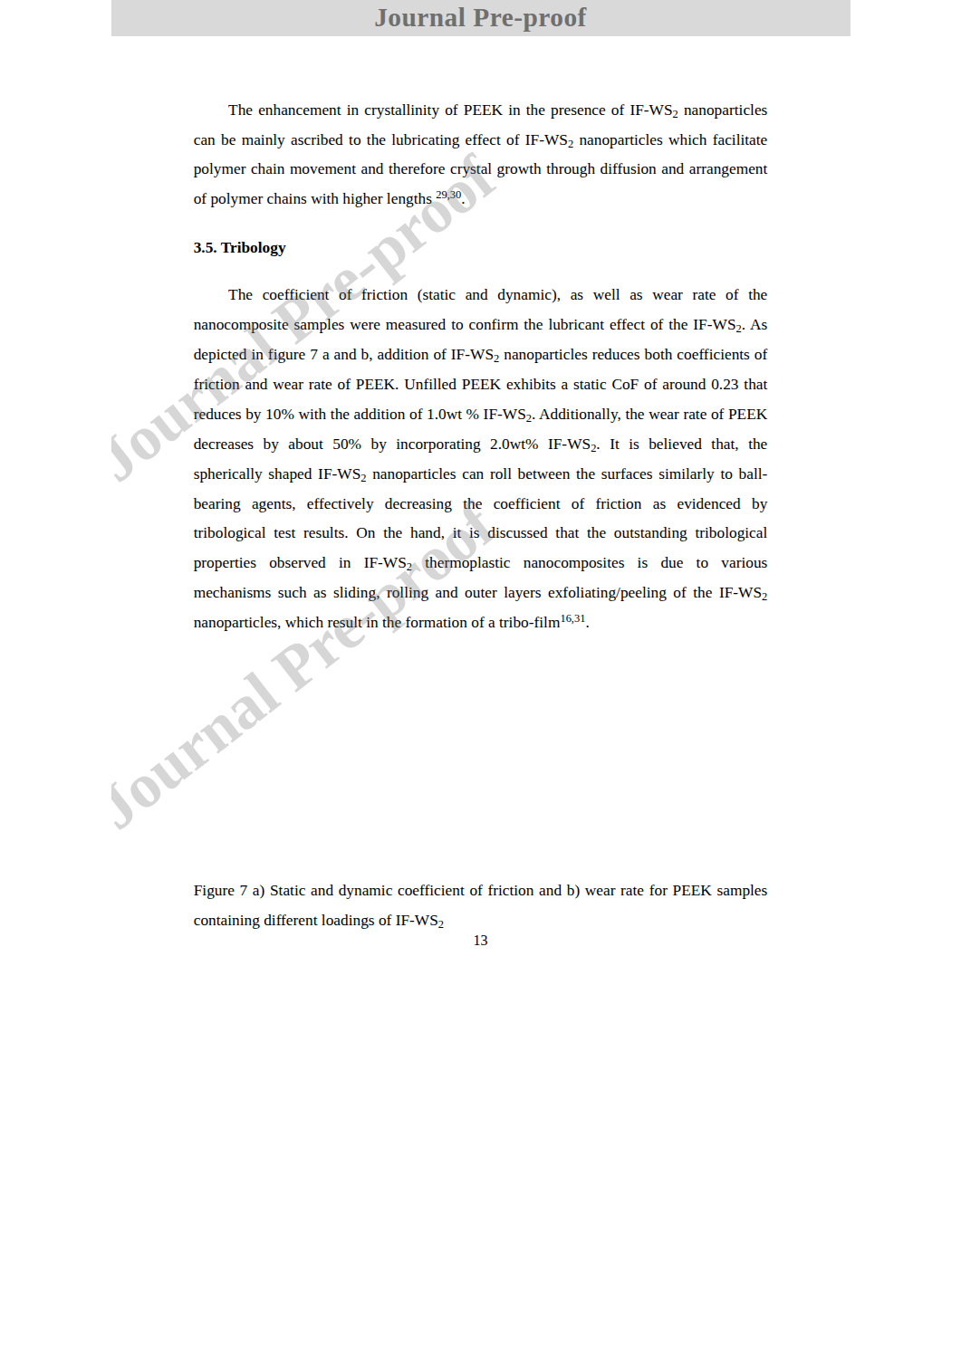Journal Pre-proof
Journal Pre-proof Journal Pre-proof
The enhancement in crystallinity of PEEK in the presence of IF-WS2 nanoparticles can be mainly ascribed to the lubricating effect of IF-WS2 nanoparticles which facilitate polymer chain movement and therefore crystal growth through diffusion and arrangement of polymer chains with higher lengths 29,30.
3.5. Tribology
The coefficient of friction (static and dynamic), as well as wear rate of the nanocomposite samples were measured to confirm the lubricant effect of the IF-WS2. As depicted in figure 7 a and b, addition of IF-WS2 nanoparticles reduces both coefficients of friction and wear rate of PEEK. Unfilled PEEK exhibits a static CoF of around 0.23 that reduces by 10% with the addition of 1.0wt % IF-WS2. Additionally, the wear rate of PEEK decreases by about 50% by incorporating 2.0wt% IF-WS2. It is believed that, the spherically shaped IF-WS2 nanoparticles can roll between the surfaces similarly to ball-bearing agents, effectively decreasing the coefficient of friction as evidenced by tribological test results. On the hand, it is discussed that the outstanding tribological properties observed in IF-WS2 thermoplastic nanocomposites is due to various mechanisms such as sliding, rolling and outer layers exfoliating/peeling of the IF-WS2 nanoparticles, which result in the formation of a tribo-film16,31.
Figure 7 a) Static and dynamic coefficient of friction and b) wear rate for PEEK samples containing different loadings of IF-WS2
13